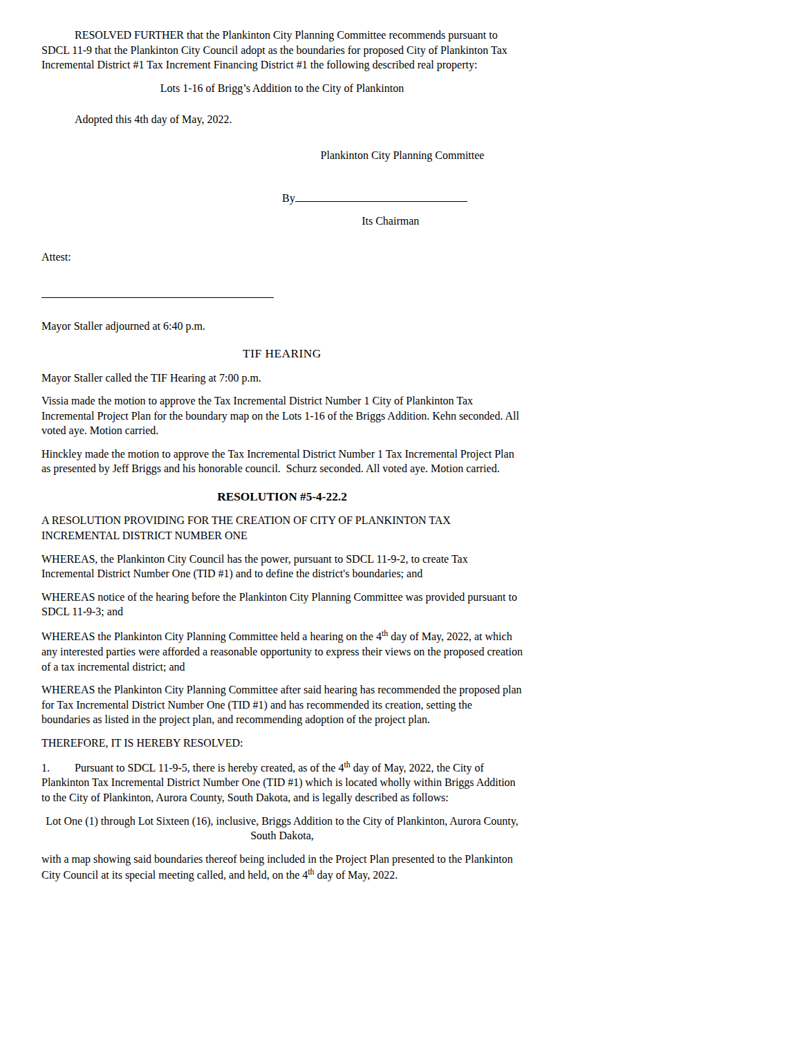RESOLVED FURTHER that the Plankinton City Planning Committee recommends pursuant to SDCL 11-9 that the Plankinton City Council adopt as the boundaries for proposed City of Plankinton Tax Incremental District #1 Tax Increment Financing District #1 the following described real property:
Lots 1-16 of Brigg’s Addition to the City of Plankinton
Adopted this 4th day of May, 2022.
Plankinton City Planning Committee
By
Its Chairman
Attest:
Mayor Staller adjourned at 6:40 p.m.
TIF HEARING
Mayor Staller called the TIF Hearing at 7:00 p.m.
Vissia made the motion to approve the Tax Incremental District Number 1 City of Plankinton Tax Incremental Project Plan for the boundary map on the Lots 1-16 of the Briggs Addition. Kehn seconded. All voted aye. Motion carried.
Hinckley made the motion to approve the Tax Incremental District Number 1 Tax Incremental Project Plan as presented by Jeff Briggs and his honorable council. Schurz seconded. All voted aye. Motion carried.
RESOLUTION #5-4-22.2
A RESOLUTION PROVIDING FOR THE CREATION OF CITY OF PLANKINTON TAX INCREMENTAL DISTRICT NUMBER ONE
WHEREAS, the Plankinton City Council has the power, pursuant to SDCL 11-9-2, to create Tax Incremental District Number One (TID #1) and to define the district's boundaries; and
WHEREAS notice of the hearing before the Plankinton City Planning Committee was provided pursuant to SDCL 11-9-3; and
WHEREAS the Plankinton City Planning Committee held a hearing on the 4th day of May, 2022, at which any interested parties were afforded a reasonable opportunity to express their views on the proposed creation of a tax incremental district; and
WHEREAS the Plankinton City Planning Committee after said hearing has recommended the proposed plan for Tax Incremental District Number One (TID #1) and has recommended its creation, setting the boundaries as listed in the project plan, and recommending adoption of the project plan.
THEREFORE, IT IS HEREBY RESOLVED:
1. Pursuant to SDCL 11-9-5, there is hereby created, as of the 4th day of May, 2022, the City of Plankinton Tax Incremental District Number One (TID #1) which is located wholly within Briggs Addition to the City of Plankinton, Aurora County, South Dakota, and is legally described as follows:
Lot One (1) through Lot Sixteen (16), inclusive, Briggs Addition to the City of Plankinton, Aurora County, South Dakota,
with a map showing said boundaries thereof being included in the Project Plan presented to the Plankinton City Council at its special meeting called, and held, on the 4th day of May, 2022.